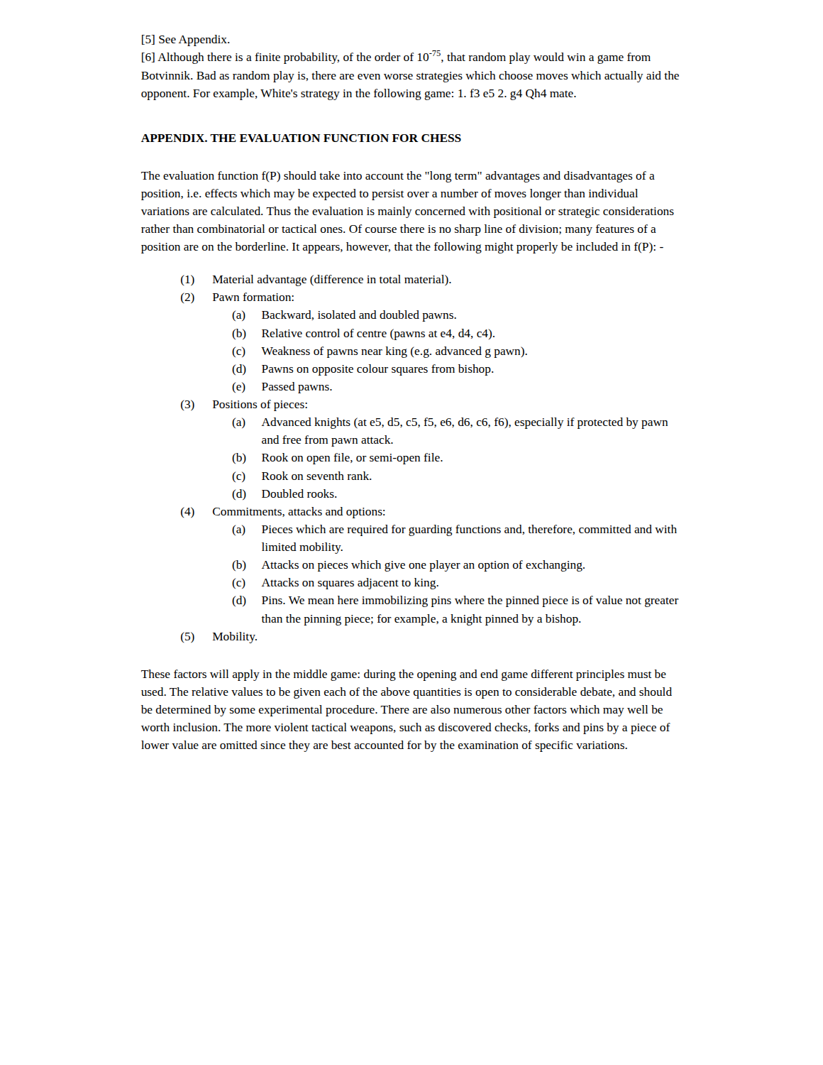[5] See Appendix.
[6] Although there is a finite probability, of the order of 10-75, that random play would win a game from Botvinnik. Bad as random play is, there are even worse strategies which choose moves which actually aid the opponent. For example, White's strategy in the following game: 1. f3 e5 2. g4 Qh4 mate.
Appendix. The Evaluation Function for Chess
The evaluation function f(P) should take into account the "long term" advantages and disadvantages of a position, i.e. effects which may be expected to persist over a number of moves longer than individual variations are calculated. Thus the evaluation is mainly concerned with positional or strategic considerations rather than combinatorial or tactical ones. Of course there is no sharp line of division; many features of a position are on the borderline. It appears, however, that the following might properly be included in f(P): -
(1) Material advantage (difference in total material).
(2) Pawn formation:
(a) Backward, isolated and doubled pawns.
(b) Relative control of centre (pawns at e4, d4, c4).
(c) Weakness of pawns near king (e.g. advanced g pawn).
(d) Pawns on opposite colour squares from bishop.
(e) Passed pawns.
(3) Positions of pieces:
(a) Advanced knights (at e5, d5, c5, f5, e6, d6, c6, f6), especially if protected by pawn and free from pawn attack.
(b) Rook on open file, or semi-open file.
(c) Rook on seventh rank.
(d) Doubled rooks.
(4) Commitments, attacks and options:
(a) Pieces which are required for guarding functions and, therefore, committed and with limited mobility.
(b) Attacks on pieces which give one player an option of exchanging.
(c) Attacks on squares adjacent to king.
(d) Pins. We mean here immobilizing pins where the pinned piece is of value not greater than the pinning piece; for example, a knight pinned by a bishop.
(5) Mobility.
These factors will apply in the middle game: during the opening and end game different principles must be used. The relative values to be given each of the above quantities is open to considerable debate, and should be determined by some experimental procedure. There are also numerous other factors which may well be worth inclusion. The more violent tactical weapons, such as discovered checks, forks and pins by a piece of lower value are omitted since they are best accounted for by the examination of specific variations.